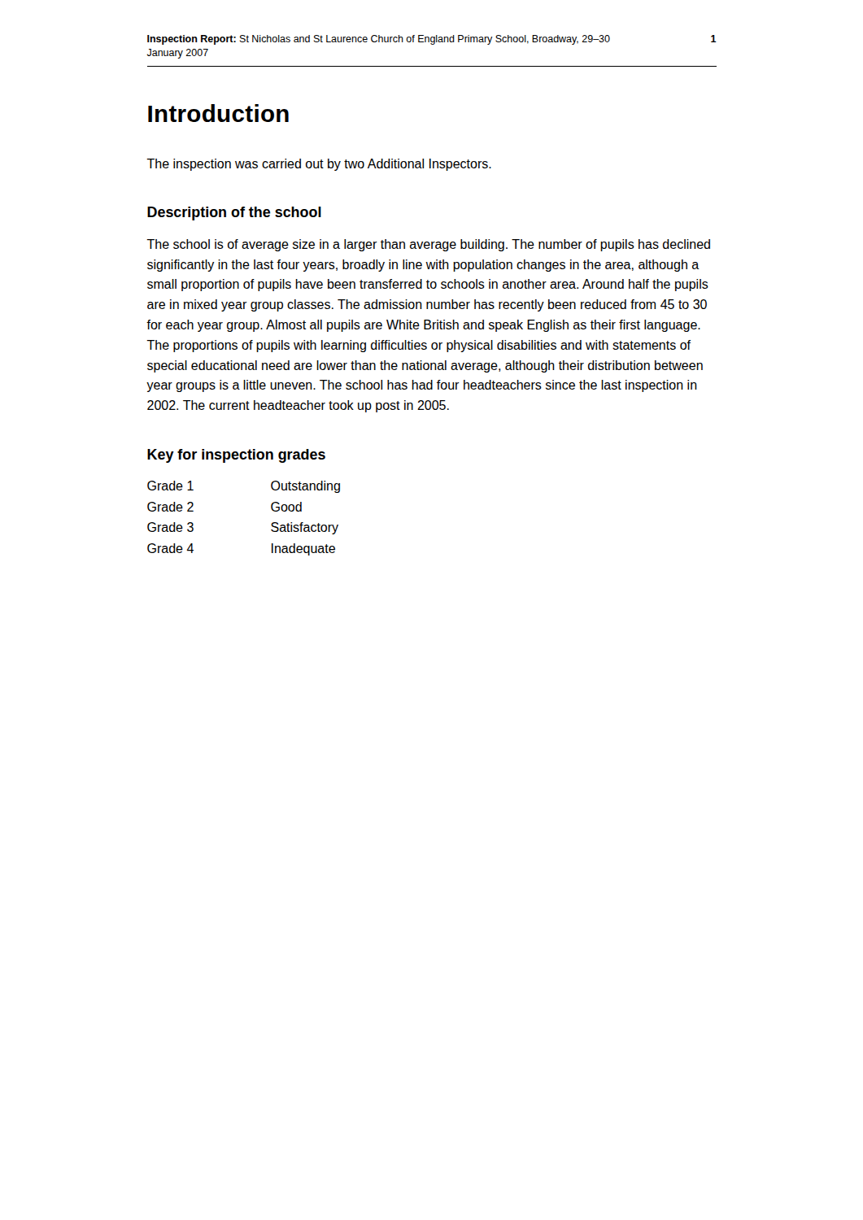Inspection Report: St Nicholas and St Laurence Church of England Primary School, Broadway, 29–30 January 2007
1
Introduction
The inspection was carried out by two Additional Inspectors.
Description of the school
The school is of average size in a larger than average building. The number of pupils has declined significantly in the last four years, broadly in line with population changes in the area, although a small proportion of pupils have been transferred to schools in another area. Around half the pupils are in mixed year group classes. The admission number has recently been reduced from 45 to 30 for each year group. Almost all pupils are White British and speak English as their first language. The proportions of pupils with learning difficulties or physical disabilities and with statements of special educational need are lower than the national average, although their distribution between year groups is a little uneven. The school has had four headteachers since the last inspection in 2002. The current headteacher took up post in 2005.
Key for inspection grades
| Grade 1 | Outstanding |
| Grade 2 | Good |
| Grade 3 | Satisfactory |
| Grade 4 | Inadequate |